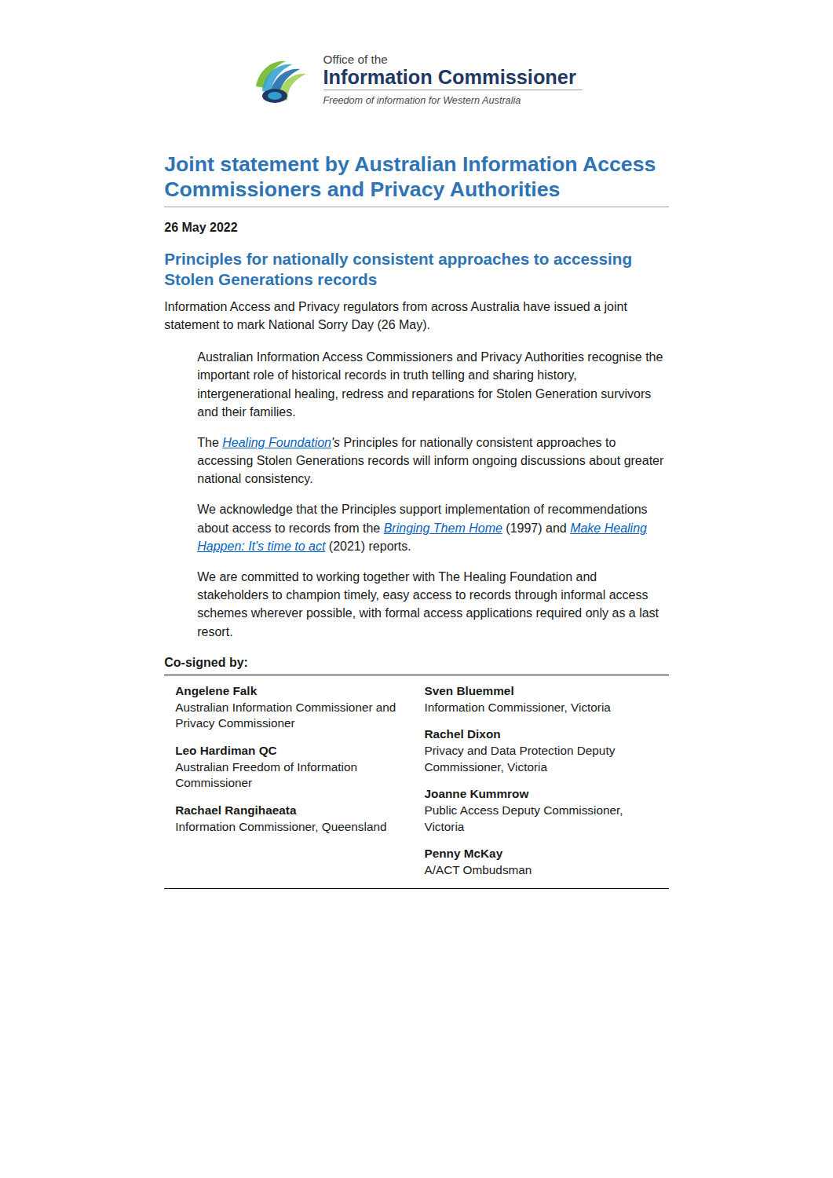Office of the
Information Commissioner
Freedom of information for Western Australia
Joint statement by Australian Information Access Commissioners and Privacy Authorities
26 May 2022
Principles for nationally consistent approaches to accessing Stolen Generations records
Information Access and Privacy regulators from across Australia have issued a joint statement to mark National Sorry Day (26 May).
Australian Information Access Commissioners and Privacy Authorities recognise the important role of historical records in truth telling and sharing history, intergenerational healing, redress and reparations for Stolen Generation survivors and their families.
The Healing Foundation's Principles for nationally consistent approaches to accessing Stolen Generations records will inform ongoing discussions about greater national consistency.
We acknowledge that the Principles support implementation of recommendations about access to records from the Bringing Them Home (1997) and Make Healing Happen: It's time to act (2021) reports.
We are committed to working together with The Healing Foundation and stakeholders to champion timely, easy access to records through informal access schemes wherever possible, with formal access applications required only as a last resort.
Co-signed by:
| Angelene Falk Australian Information Commissioner and Privacy Commissioner Leo Hardiman QC Australian Freedom of Information Commissioner Rachael Rangihaeata Information Commissioner, Queensland | Sven Bluemmel Information Commissioner, Victoria Rachel Dixon Privacy and Data Protection Deputy Commissioner, Victoria Joanne Kummrow Public Access Deputy Commissioner, Victoria Penny McKay A/ACT Ombudsman |